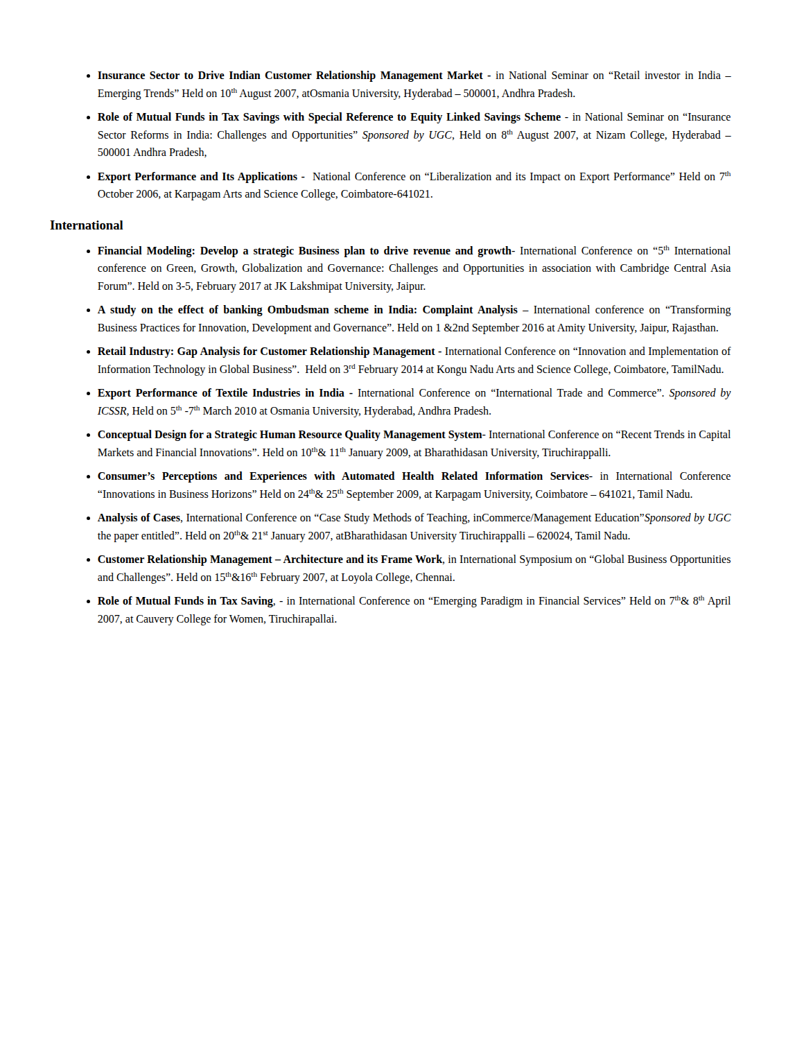Insurance Sector to Drive Indian Customer Relationship Management Market - in National Seminar on “Retail investor in India – Emerging Trends” Held on 10th August 2007, atOsmania University, Hyderabad – 500001, Andhra Pradesh.
Role of Mutual Funds in Tax Savings with Special Reference to Equity Linked Savings Scheme - in National Seminar on “Insurance Sector Reforms in India: Challenges and Opportunities” Sponsored by UGC, Held on 8th August 2007, at Nizam College, Hyderabad – 500001 Andhra Pradesh,
Export Performance and Its Applications - National Conference on “Liberalization and its Impact on Export Performance” Held on 7th October 2006, at Karpagam Arts and Science College, Coimbatore-641021.
International
Financial Modeling: Develop a strategic Business plan to drive revenue and growth- International Conference on “5th International conference on Green, Growth, Globalization and Governance: Challenges and Opportunities in association with Cambridge Central Asia Forum”. Held on 3-5, February 2017 at JK Lakshmipat University, Jaipur.
A study on the effect of banking Ombudsman scheme in India: Complaint Analysis – International conference on “Transforming Business Practices for Innovation, Development and Governance”. Held on 1 &2nd September 2016 at Amity University, Jaipur, Rajasthan.
Retail Industry: Gap Analysis for Customer Relationship Management - International Conference on “Innovation and Implementation of Information Technology in Global Business”. Held on 3rd February 2014 at Kongu Nadu Arts and Science College, Coimbatore, TamilNadu.
Export Performance of Textile Industries in India - International Conference on “International Trade and Commerce”. Sponsored by ICSSR, Held on 5th -7th March 2010 at Osmania University, Hyderabad, Andhra Pradesh.
Conceptual Design for a Strategic Human Resource Quality Management System- International Conference on “Recent Trends in Capital Markets and Financial Innovations”. Held on 10th& 11th January 2009, at Bharathidasan University, Tiruchirappalli.
Consumer’s Perceptions and Experiences with Automated Health Related Information Services- in International Conference “Innovations in Business Horizons” Held on 24th& 25th September 2009, at Karpagam University, Coimbatore – 641021, Tamil Nadu.
Analysis of Cases, International Conference on “Case Study Methods of Teaching, inCommerce/Management Education”Sponsored by UGC the paper entitled”. Held on 20th& 21st January 2007, atBharathidasan University Tiruchirappalli – 620024, Tamil Nadu.
Customer Relationship Management – Architecture and its Frame Work, in International Symposium on “Global Business Opportunities and Challenges”. Held on 15th&16th February 2007, at Loyola College, Chennai.
Role of Mutual Funds in Tax Saving, - in International Conference on “Emerging Paradigm in Financial Services” Held on 7th& 8th April 2007, at Cauvery College for Women, Tiruchirapallai.